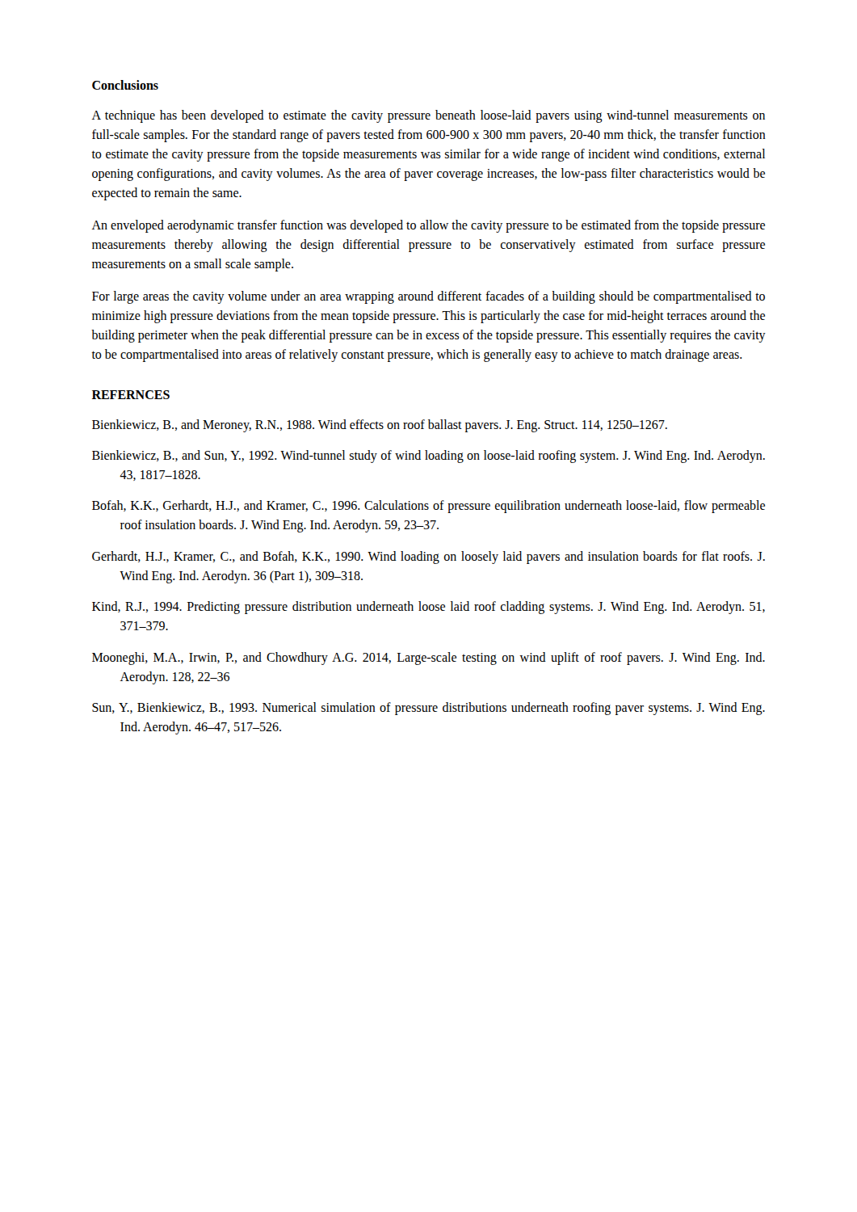Conclusions
A technique has been developed to estimate the cavity pressure beneath loose-laid pavers using wind-tunnel measurements on full-scale samples. For the standard range of pavers tested from 600-900 x 300 mm pavers, 20-40 mm thick, the transfer function to estimate the cavity pressure from the topside measurements was similar for a wide range of incident wind conditions, external opening configurations, and cavity volumes. As the area of paver coverage increases, the low-pass filter characteristics would be expected to remain the same.
An enveloped aerodynamic transfer function was developed to allow the cavity pressure to be estimated from the topside pressure measurements thereby allowing the design differential pressure to be conservatively estimated from surface pressure measurements on a small scale sample.
For large areas the cavity volume under an area wrapping around different facades of a building should be compartmentalised to minimize high pressure deviations from the mean topside pressure. This is particularly the case for mid-height terraces around the building perimeter when the peak differential pressure can be in excess of the topside pressure. This essentially requires the cavity to be compartmentalised into areas of relatively constant pressure, which is generally easy to achieve to match drainage areas.
REFERNCES
Bienkiewicz, B., and Meroney, R.N., 1988. Wind effects on roof ballast pavers. J. Eng. Struct. 114, 1250–1267.
Bienkiewicz, B., and Sun, Y., 1992. Wind-tunnel study of wind loading on loose-laid roofing system. J. Wind Eng. Ind. Aerodyn. 43, 1817–1828.
Bofah, K.K., Gerhardt, H.J., and Kramer, C., 1996. Calculations of pressure equilibration underneath loose-laid, flow permeable roof insulation boards. J. Wind Eng. Ind. Aerodyn. 59, 23–37.
Gerhardt, H.J., Kramer, C., and Bofah, K.K., 1990. Wind loading on loosely laid pavers and insulation boards for flat roofs. J. Wind Eng. Ind. Aerodyn. 36 (Part 1), 309–318.
Kind, R.J., 1994. Predicting pressure distribution underneath loose laid roof cladding systems. J. Wind Eng. Ind. Aerodyn. 51, 371–379.
Mooneghi, M.A., Irwin, P., and Chowdhury A.G. 2014, Large-scale testing on wind uplift of roof pavers. J. Wind Eng. Ind. Aerodyn. 128, 22–36
Sun, Y., Bienkiewicz, B., 1993. Numerical simulation of pressure distributions underneath roofing paver systems. J. Wind Eng. Ind. Aerodyn. 46–47, 517–526.